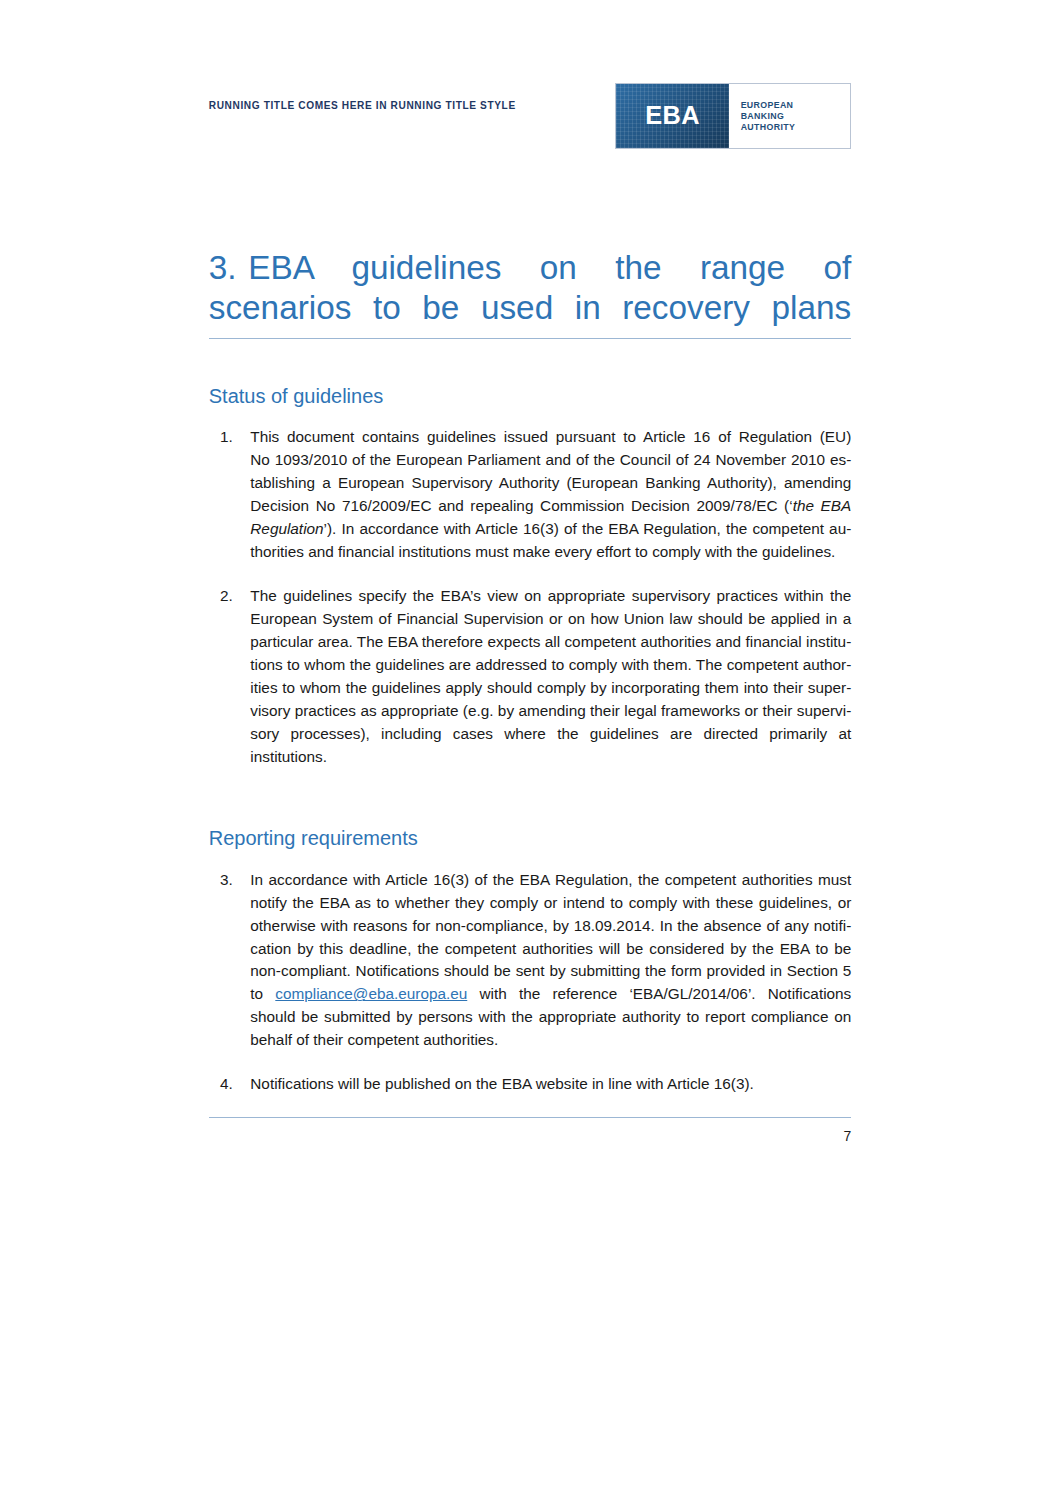Running title comes here in running title style
EBA
European
Banking
Authority
3. EBA guidelines on the range of scenarios to be used in recovery plans
Status of guidelines
This document contains guidelines issued pursuant to Article 16 of Regulation (EU) No 1093/2010 of the European Parliament and of the Council of 24 November 2010 establishing a European Supervisory Authority (European Banking Authority), amending Decision No 716/2009/EC and repealing Commission Decision 2009/78/EC (‘the EBA Regulation’). In accordance with Article 16(3) of the EBA Regulation, the competent authorities and financial institutions must make every effort to comply with the guidelines.
The guidelines specify the EBA’s view on appropriate supervisory practices within the European System of Financial Supervision or on how Union law should be applied in a particular area. The EBA therefore expects all competent authorities and financial institutions to whom the guidelines are addressed to comply with them. The competent authorities to whom the guidelines apply should comply by incorporating them into their supervisory practices as appropriate (e.g. by amending their legal frameworks or their supervisory processes), including cases where the guidelines are directed primarily at institutions.
Reporting requirements
In accordance with Article 16(3) of the EBA Regulation, the competent authorities must notify the EBA as to whether they comply or intend to comply with these guidelines, or otherwise with reasons for non-compliance, by 18.09.2014. In the absence of any notification by this deadline, the competent authorities will be considered by the EBA to be non-compliant. Notifications should be sent by submitting the form provided in Section 5 to compliance@eba.europa.eu with the reference ‘EBA/GL/2014/06’. Notifications should be submitted by persons with the appropriate authority to report compliance on behalf of their competent authorities.
Notifications will be published on the EBA website in line with Article 16(3).
7